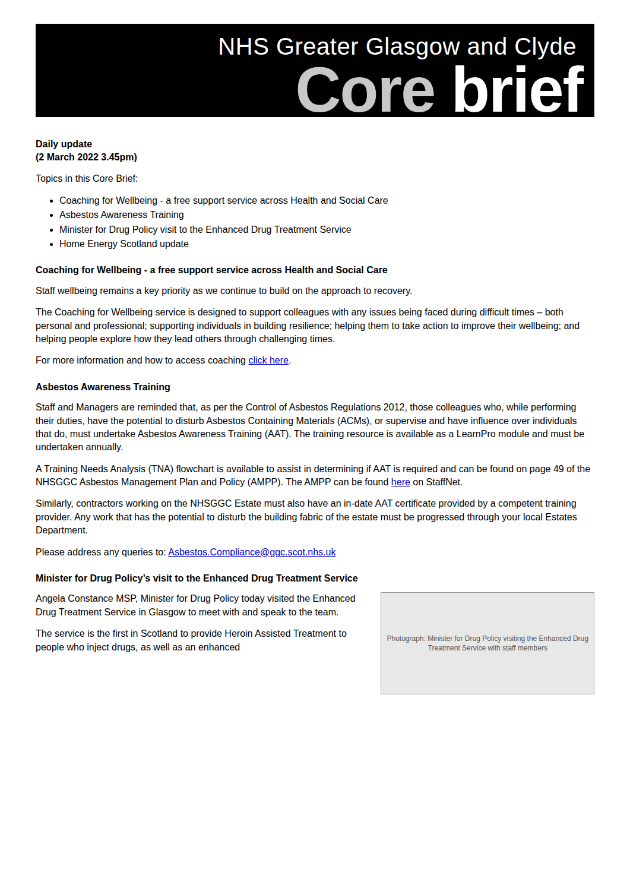NHS Greater Glasgow and Clyde
Core brief
Daily update
(2 March 2022 3.45pm)
Topics in this Core Brief:
Coaching for Wellbeing - a free support service across Health and Social Care
Asbestos Awareness Training
Minister for Drug Policy visit to the Enhanced Drug Treatment Service
Home Energy Scotland update
Coaching for Wellbeing - a free support service across Health and Social Care
Staff wellbeing remains a key priority as we continue to build on the approach to recovery.
The Coaching for Wellbeing service is designed to support colleagues with any issues being faced during difficult times – both personal and professional; supporting individuals in building resilience; helping them to take action to improve their wellbeing; and helping people explore how they lead others through challenging times.
For more information and how to access coaching click here.
Asbestos Awareness Training
Staff and Managers are reminded that, as per the Control of Asbestos Regulations 2012, those colleagues who, while performing their duties, have the potential to disturb Asbestos Containing Materials (ACMs), or supervise and have influence over individuals that do, must undertake Asbestos Awareness Training (AAT). The training resource is available as a LearnPro module and must be undertaken annually.
A Training Needs Analysis (TNA) flowchart is available to assist in determining if AAT is required and can be found on page 49 of the NHSGGC Asbestos Management Plan and Policy (AMPP). The AMPP can be found here on StaffNet.
Similarly, contractors working on the NHSGGC Estate must also have an in-date AAT certificate provided by a competent training provider. Any work that has the potential to disturb the building fabric of the estate must be progressed through your local Estates Department.
Please address any queries to: Asbestos.Compliance@ggc.scot.nhs.uk
Minister for Drug Policy’s visit to the Enhanced Drug Treatment Service
Angela Constance MSP, Minister for Drug Policy today visited the Enhanced Drug Treatment Service in Glasgow to meet with and speak to the team.
The service is the first in Scotland to provide Heroin Assisted Treatment to people who inject drugs, as well as an enhanced
Photograph: Minister for Drug Policy visiting the Enhanced Drug Treatment Service with staff members